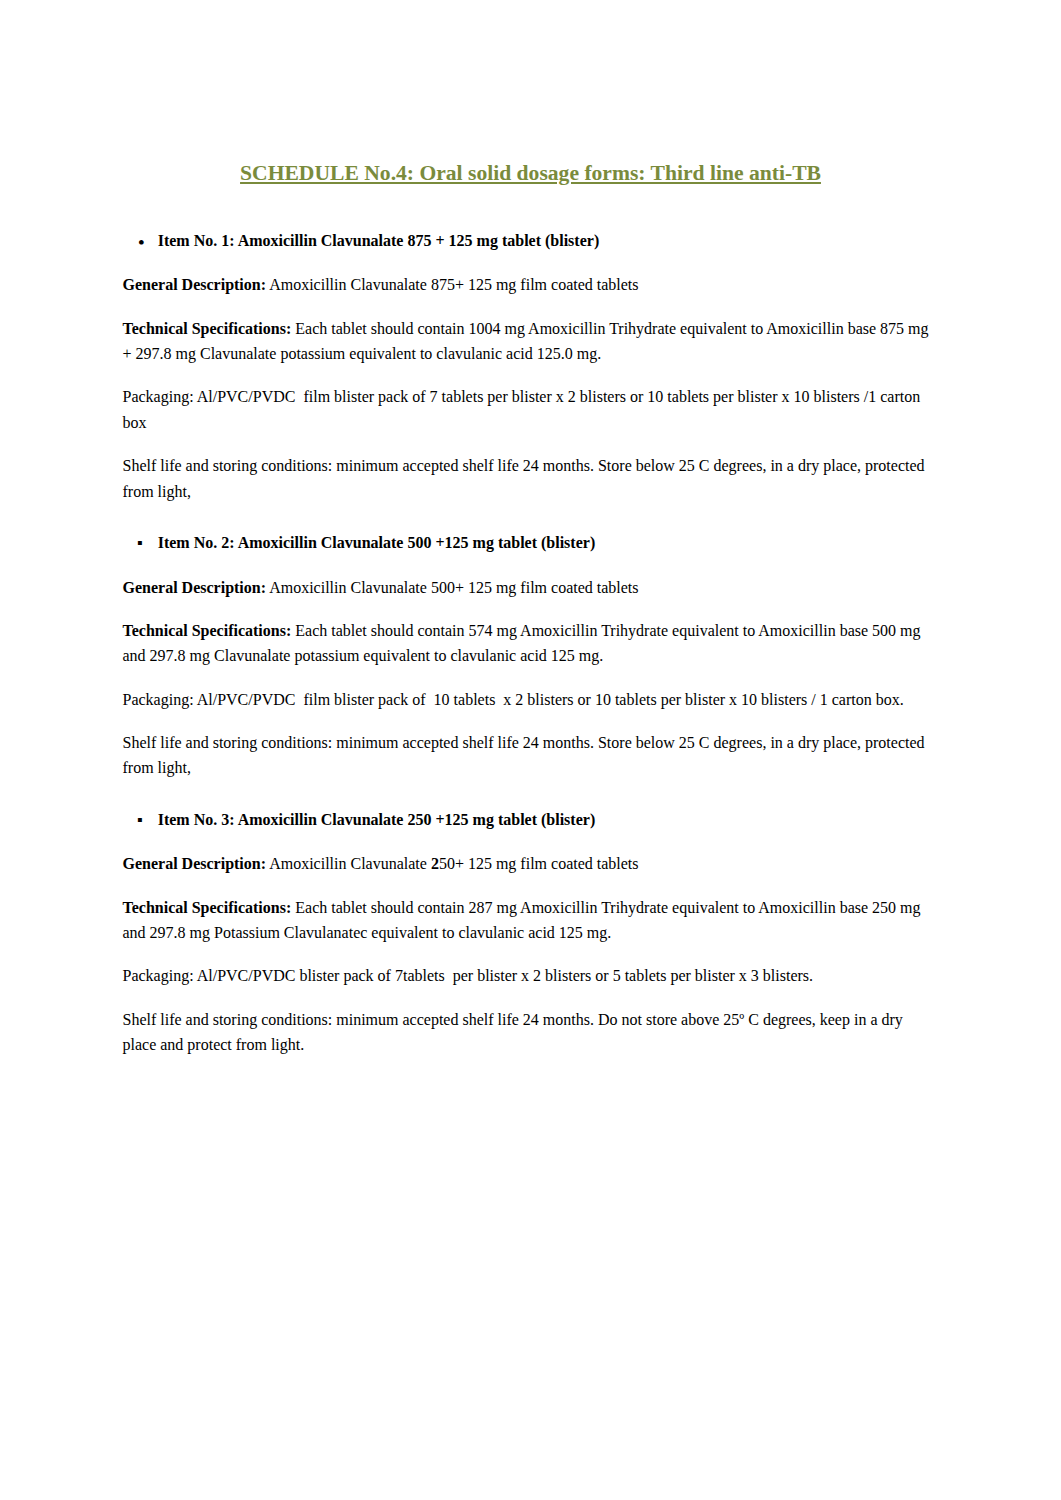SCHEDULE No.4: Oral solid dosage forms: Third line anti-TB
Item No. 1: Amoxicillin Clavunalate 875 + 125 mg tablet (blister)
General Description: Amoxicillin Clavunalate 875+ 125 mg film coated tablets
Technical Specifications: Each tablet should contain 1004 mg Amoxicillin Trihydrate equivalent to Amoxicillin base 875 mg + 297.8 mg Clavunalate potassium equivalent to clavulanic acid 125.0 mg.
Packaging: Al/PVC/PVDC film blister pack of 7 tablets per blister x 2 blisters or 10 tablets per blister x 10 blisters /1 carton box
Shelf life and storing conditions: minimum accepted shelf life 24 months. Store below 25 C degrees, in a dry place, protected from light,
Item No. 2: Amoxicillin Clavunalate 500 +125 mg tablet (blister)
General Description: Amoxicillin Clavunalate 500+ 125 mg film coated tablets
Technical Specifications: Each tablet should contain 574 mg Amoxicillin Trihydrate equivalent to Amoxicillin base 500 mg and 297.8 mg Clavunalate potassium equivalent to clavulanic acid 125 mg.
Packaging: Al/PVC/PVDC film blister pack of 10 tablets x 2 blisters or 10 tablets per blister x 10 blisters / 1 carton box.
Shelf life and storing conditions: minimum accepted shelf life 24 months. Store below 25 C degrees, in a dry place, protected from light,
Item No. 3: Amoxicillin Clavunalate 250 +125 mg tablet (blister)
General Description: Amoxicillin Clavunalate 250+ 125 mg film coated tablets
Technical Specifications: Each tablet should contain 287 mg Amoxicillin Trihydrate equivalent to Amoxicillin base 250 mg and 297.8 mg Potassium Clavulanatec equivalent to clavulanic acid 125 mg.
Packaging: Al/PVC/PVDC blister pack of 7tablets per blister x 2 blisters or 5 tablets per blister x 3 blisters.
Shelf life and storing conditions: minimum accepted shelf life 24 months. Do not store above 25º C degrees, keep in a dry place and protect from light.